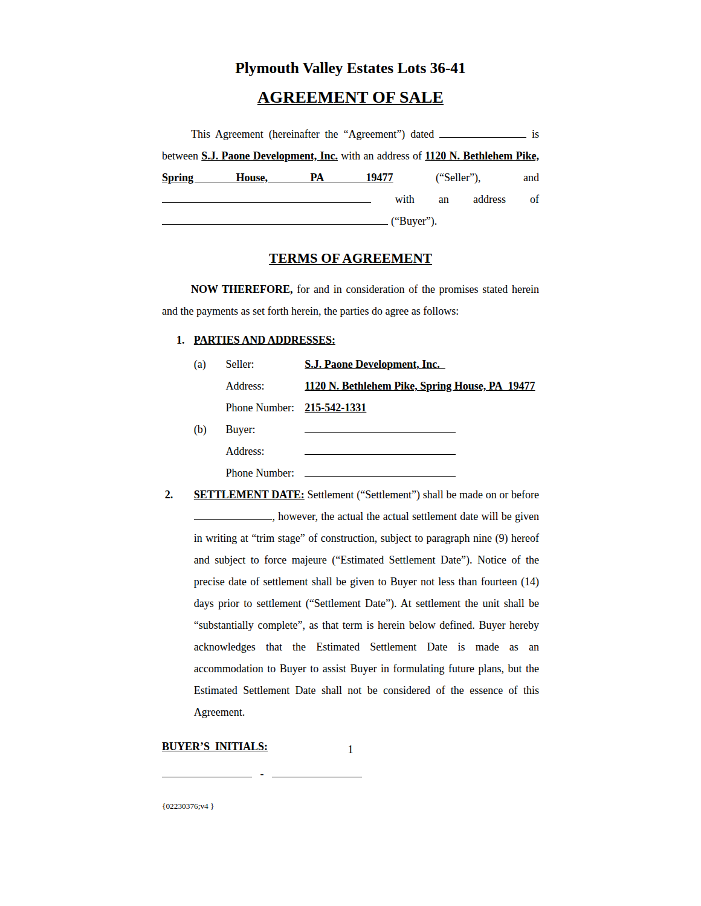Plymouth Valley Estates Lots 36-41
AGREEMENT OF SALE
This Agreement (hereinafter the “Agreement”) dated is between S.J. Paone Development, Inc. with an address of 1120 N. Bethlehem Pike, Spring House, PA 19477 (“Seller”), and with an address of (“Buyer”).
TERMS OF AGREEMENT
NOW THEREFORE, for and in consideration of the promises stated herein and the payments as set forth herein, the parties do agree as follows:
1.
PARTIES AND ADDRESSES:
(a)
| Seller: | S.J. Paone Development, Inc. |
| Address: | 1120 N. Bethlehem Pike, Spring House, PA 19477 |
| Phone Number: | 215-542-1331 |
(b)
| Buyer: | |
| Address: | |
| Phone Number: | |
2.
SETTLEMENT DATE: Settlement (“Settlement”) shall be made on or before , however, the actual the actual settlement date will be given in writing at “trim stage” of construction, subject to paragraph nine (9) hereof and subject to force majeure (“Estimated Settlement Date”). Notice of the precise date of settlement shall be given to Buyer not less than fourteen (14) days prior to settlement (“Settlement Date”). At settlement the unit shall be “substantially complete”, as that term is herein below defined. Buyer hereby acknowledges that the Estimated Settlement Date is made as an accommodation to Buyer to assist Buyer in formulating future plans, but the Estimated Settlement Date shall not be considered of the essence of this Agreement.
1
BUYER’S INITIALS:
-
{02230376;v4 }